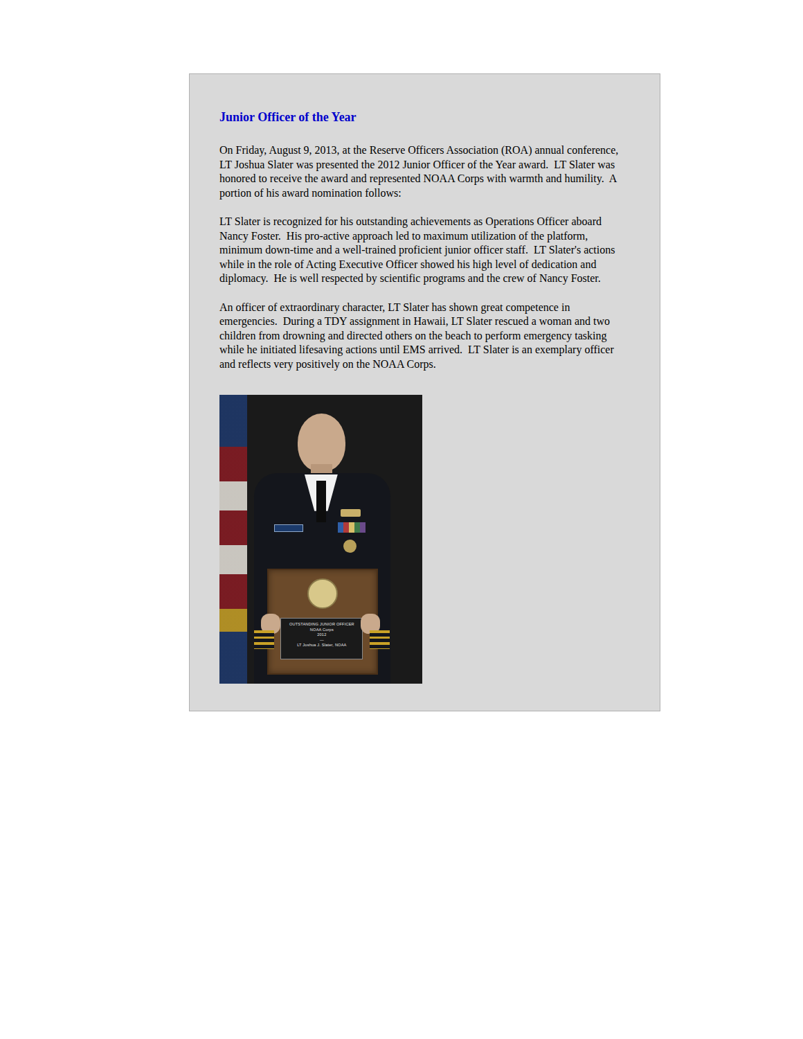Junior Officer of the Year
On Friday, August 9, 2013, at the Reserve Officers Association (ROA) annual conference, LT Joshua Slater was presented the 2012 Junior Officer of the Year award. LT Slater was honored to receive the award and represented NOAA Corps with warmth and humility. A portion of his award nomination follows:
LT Slater is recognized for his outstanding achievements as Operations Officer aboard Nancy Foster. His pro-active approach led to maximum utilization of the platform, minimum down-time and a well-trained proficient junior officer staff. LT Slater's actions while in the role of Acting Executive Officer showed his high level of dedication and diplomacy. He is well respected by scientific programs and the crew of Nancy Foster.
An officer of extraordinary character, LT Slater has shown great competence in emergencies. During a TDY assignment in Hawaii, LT Slater rescued a woman and two children from drowning and directed others on the beach to perform emergency tasking while he initiated lifesaving actions until EMS arrived. LT Slater is an exemplary officer and reflects very positively on the NOAA Corps.
OUTSTANDING JUNIOR OFFICER
NOAA Corps
2012
—
LT Joshua J. Slater, NOAA